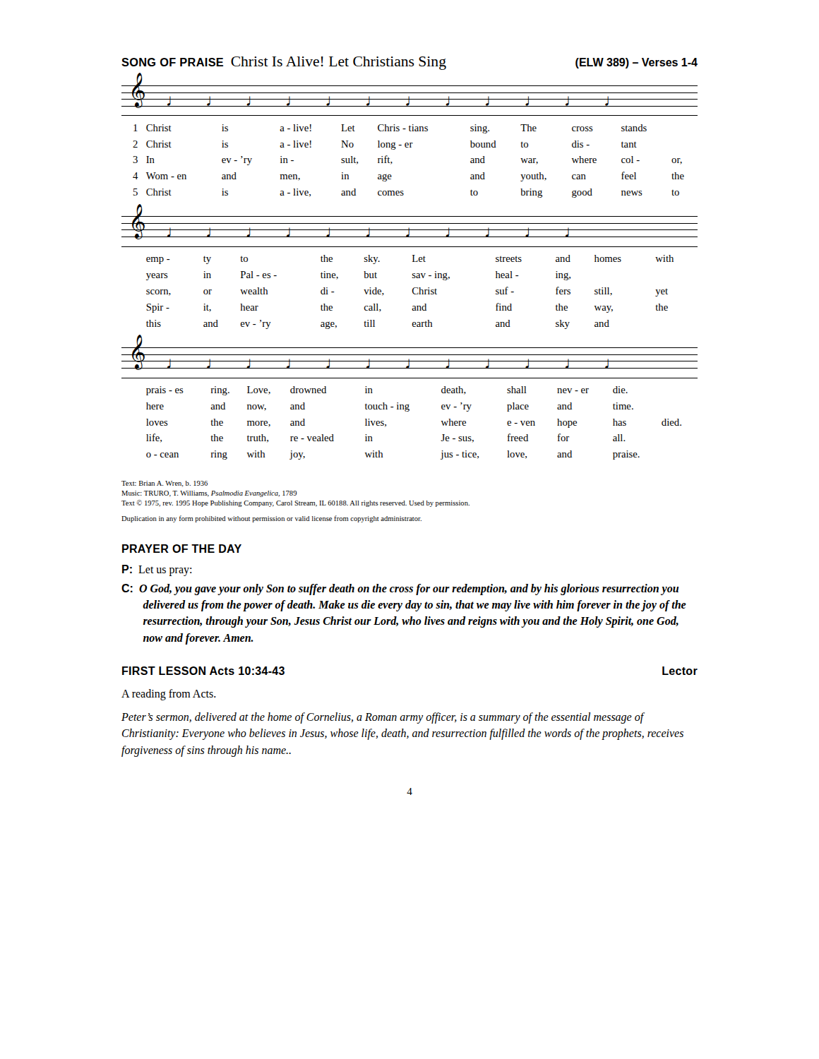SONG OF PRAISE Christ Is Alive! Let Christians Sing (ELW 389) – Verses 1-4
𝄞 ♩ ♩ ♩ ♩ ♩ ♩ ♩ ♩ ♩ ♩ ♩ ♩
| 1 | Christ | is | a - live! | Let | Chris - tians | sing. | The | cross | stands |
| 2 | Christ | is | a - live! | No | long - er | bound | to | dis - | tant |
| 3 | In | ev - ’ry | in - | sult, | rift, | and | war, | where | col - | or, |
| 4 | Wom - en | and | men, | in | age | and | youth, | can | feel | the |
| 5 | Christ | is | a - live, | and | comes | to | bring | good | news | to |
𝄞 ♩ ♩ ♩ ♩ ♩ ♩ ♩ ♩ ♩ ♩ ♩
| | emp - | ty | to | the | sky. | Let | streets | and | homes | with |
| | years | in | Pal - es - | tine, | but | sav - ing, | heal - | ing, |
| | scorn, | or | wealth | di - | vide, | Christ | suf - | fers | still, | yet |
| | Spir - | it, | hear | the | call, | and | find | the | way, | the |
| | this | and | ev - ’ry | age, | till | earth | and | sky | and |
𝄞 ♩ ♩ ♩ ♩ ♩ ♩ ♩ ♩ ♩ ♩ ♩ ♩
| | prais - es | ring. | Love, | drowned | in | death, | shall | nev - er | die. |
| | here | and | now, | and | touch - ing | ev - ’ry | place | and | time. |
| | loves | the | more, | and | lives, | where | e - ven | hope | has | died. |
| | life, | the | truth, | re - vealed | in | Je - sus, | freed | for | all. |
| | o - cean | ring | with | joy, | with | jus - tice, | love, | and | praise. |
Text: Brian A. Wren, b. 1936
Music: TRURO, T. Williams, Psalmodia Evangelica, 1789
Text © 1975, rev. 1995 Hope Publishing Company, Carol Stream, IL 60188. All rights reserved. Used by permission.
Duplication in any form prohibited without permission or valid license from copyright administrator.
PRAYER OF THE DAY
P: Let us pray:
C: O God, you gave your only Son to suffer death on the cross for our redemption, and by his glorious resurrection you delivered us from the power of death. Make us die every day to sin, that we may live with him forever in the joy of the resurrection, through your Son, Jesus Christ our Lord, who lives and reigns with you and the Holy Spirit, one God, now and forever. Amen.
FIRST LESSON Acts 10:34-43 Lector
A reading from Acts.
Peter’s sermon, delivered at the home of Cornelius, a Roman army officer, is a summary of the essential message of Christianity: Everyone who believes in Jesus, whose life, death, and resurrection fulfilled the words of the prophets, receives forgiveness of sins through his name..
4